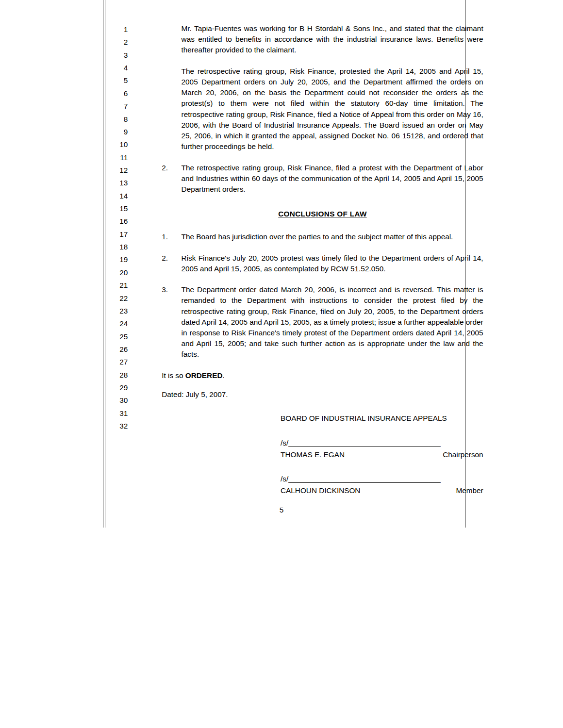1
2
3
4
5
6
7
8
9
10
11
12
13
14
15
16
17
18
19
20
21
22
23
24
25
26
27
28
29
30
31
32
Mr. Tapia-Fuentes was working for B H Stordahl & Sons Inc., and stated that the claimant was entitled to benefits in accordance with the industrial insurance laws. Benefits were thereafter provided to the claimant.
The retrospective rating group, Risk Finance, protested the April 14, 2005 and April 15, 2005 Department orders on July 20, 2005, and the Department affirmed the orders on March 20, 2006, on the basis the Department could not reconsider the orders as the protest(s) to them were not filed within the statutory 60-day time limitation. The retrospective rating group, Risk Finance, filed a Notice of Appeal from this order on May 16, 2006, with the Board of Industrial Insurance Appeals. The Board issued an order on May 25, 2006, in which it granted the appeal, assigned Docket No. 06 15128, and ordered that further proceedings be held.
2.
The retrospective rating group, Risk Finance, filed a protest with the Department of Labor and Industries within 60 days of the communication of the April 14, 2005 and April 15, 2005 Department orders.
CONCLUSIONS OF LAW
1.
The Board has jurisdiction over the parties to and the subject matter of this appeal.
2.
Risk Finance's July 20, 2005 protest was timely filed to the Department orders of April 14, 2005 and April 15, 2005, as contemplated by RCW 51.52.050.
3.
The Department order dated March 20, 2006, is incorrect and is reversed. This matter is remanded to the Department with instructions to consider the protest filed by the retrospective rating group, Risk Finance, filed on July 20, 2005, to the Department orders dated April 14, 2005 and April 15, 2005, as a timely protest; issue a further appealable order in response to Risk Finance's timely protest of the Department orders dated April 14, 2005 and April 15, 2005; and take such further action as is appropriate under the law and the facts.
It is so ORDERED.
Dated: July 5, 2007.
BOARD OF INDUSTRIAL INSURANCE APPEALS
/s/_______________________________________
THOMAS E. EGAN Chairperson
/s/_______________________________________
CALHOUN DICKINSON Member
5